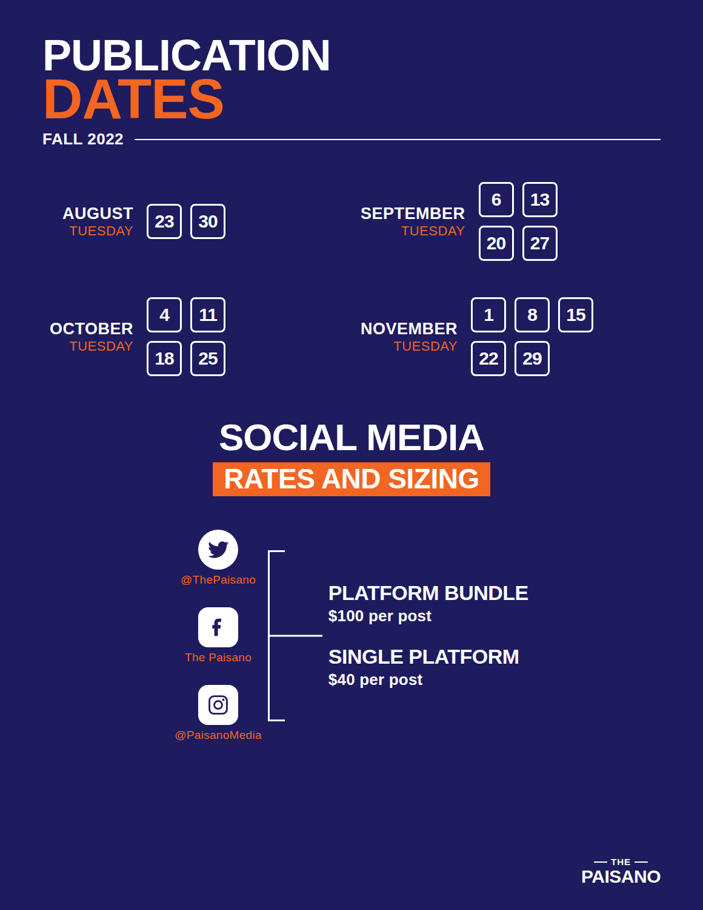Publication Dates
Fall 2022
August Tuesday
23
30
September Tuesday
6
13
20
27
October Tuesday
4
11
18
25
November Tuesday
1
8
15
22
29
Social Media
Rates and Sizing
@ThePaisano
The Paisano
@PaisanoMedia
Platform Bundle
$100 per post
Single Platform
$40 per post
The
Paisano